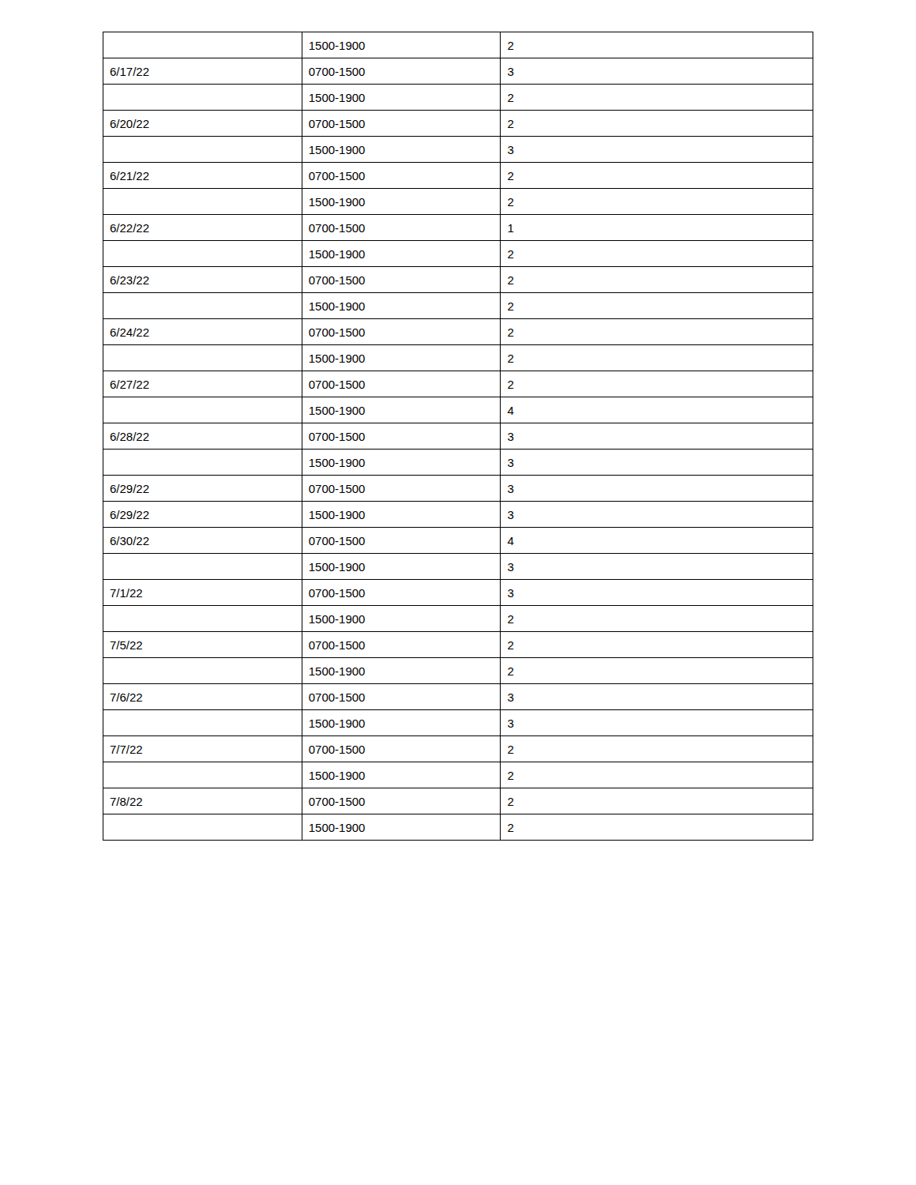| | 1500-1900 | 2 |
| 6/17/22 | 0700-1500 | 3 |
| | 1500-1900 | 2 |
| 6/20/22 | 0700-1500 | 2 |
| | 1500-1900 | 3 |
| 6/21/22 | 0700-1500 | 2 |
| | 1500-1900 | 2 |
| 6/22/22 | 0700-1500 | 1 |
| | 1500-1900 | 2 |
| 6/23/22 | 0700-1500 | 2 |
| | 1500-1900 | 2 |
| 6/24/22 | 0700-1500 | 2 |
| | 1500-1900 | 2 |
| 6/27/22 | 0700-1500 | 2 |
| | 1500-1900 | 4 |
| 6/28/22 | 0700-1500 | 3 |
| | 1500-1900 | 3 |
| 6/29/22 | 0700-1500 | 3 |
| 6/29/22 | 1500-1900 | 3 |
| 6/30/22 | 0700-1500 | 4 |
| | 1500-1900 | 3 |
| 7/1/22 | 0700-1500 | 3 |
| | 1500-1900 | 2 |
| 7/5/22 | 0700-1500 | 2 |
| | 1500-1900 | 2 |
| 7/6/22 | 0700-1500 | 3 |
| | 1500-1900 | 3 |
| 7/7/22 | 0700-1500 | 2 |
| | 1500-1900 | 2 |
| 7/8/22 | 0700-1500 | 2 |
| | 1500-1900 | 2 |